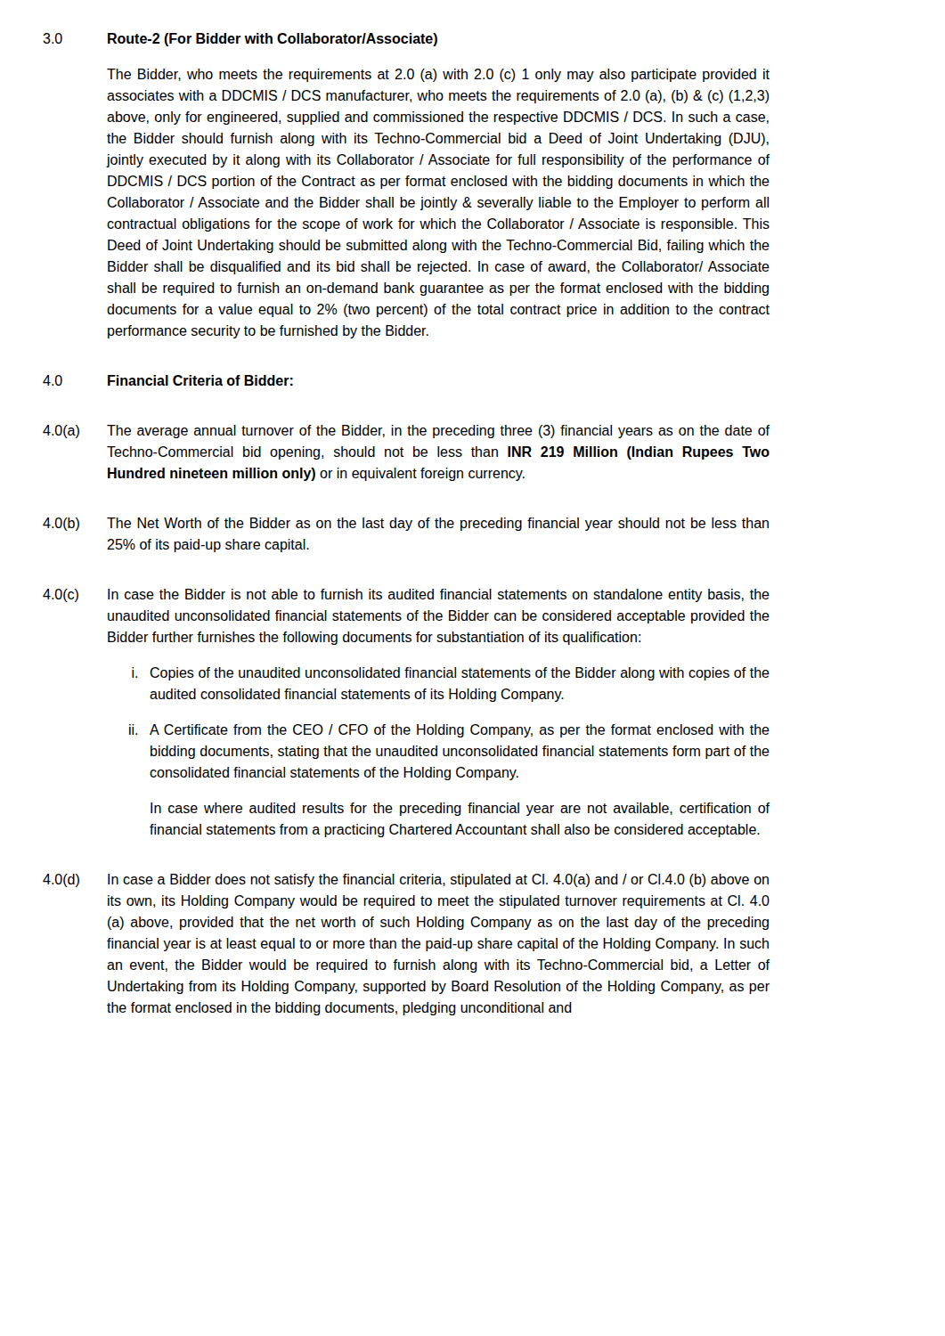3.0
Route-2 (For Bidder with Collaborator/Associate)
The Bidder, who meets the requirements at 2.0 (a) with 2.0 (c) 1 only may also participate provided it associates with a DDCMIS / DCS manufacturer, who meets the requirements of 2.0 (a), (b) & (c) (1,2,3) above, only for engineered, supplied and commissioned the respective DDCMIS / DCS. In such a case, the Bidder should furnish along with its Techno-Commercial bid a Deed of Joint Undertaking (DJU), jointly executed by it along with its Collaborator / Associate for full responsibility of the performance of DDCMIS / DCS portion of the Contract as per format enclosed with the bidding documents in which the Collaborator / Associate and the Bidder shall be jointly & severally liable to the Employer to perform all contractual obligations for the scope of work for which the Collaborator / Associate is responsible. This Deed of Joint Undertaking should be submitted along with the Techno-Commercial Bid, failing which the Bidder shall be disqualified and its bid shall be rejected. In case of award, the Collaborator/ Associate shall be required to furnish an on-demand bank guarantee as per the format enclosed with the bidding documents for a value equal to 2% (two percent) of the total contract price in addition to the contract performance security to be furnished by the Bidder.
4.0
Financial Criteria of Bidder:
4.0(a)
The average annual turnover of the Bidder, in the preceding three (3) financial years as on the date of Techno-Commercial bid opening, should not be less than INR 219 Million (Indian Rupees Two Hundred nineteen million only) or in equivalent foreign currency.
4.0(b)
The Net Worth of the Bidder as on the last day of the preceding financial year should not be less than 25% of its paid-up share capital.
4.0(c)
In case the Bidder is not able to furnish its audited financial statements on standalone entity basis, the unaudited unconsolidated financial statements of the Bidder can be considered acceptable provided the Bidder further furnishes the following documents for substantiation of its qualification:
Copies of the unaudited unconsolidated financial statements of the Bidder along with copies of the audited consolidated financial statements of its Holding Company.
A Certificate from the CEO / CFO of the Holding Company, as per the format enclosed with the bidding documents, stating that the unaudited unconsolidated financial statements form part of the consolidated financial statements of the Holding Company.
In case where audited results for the preceding financial year are not available, certification of financial statements from a practicing Chartered Accountant shall also be considered acceptable.
4.0(d)
In case a Bidder does not satisfy the financial criteria, stipulated at Cl. 4.0(a) and / or Cl.4.0 (b) above on its own, its Holding Company would be required to meet the stipulated turnover requirements at Cl. 4.0 (a) above, provided that the net worth of such Holding Company as on the last day of the preceding financial year is at least equal to or more than the paid-up share capital of the Holding Company. In such an event, the Bidder would be required to furnish along with its Techno-Commercial bid, a Letter of Undertaking from its Holding Company, supported by Board Resolution of the Holding Company, as per the format enclosed in the bidding documents, pledging unconditional and